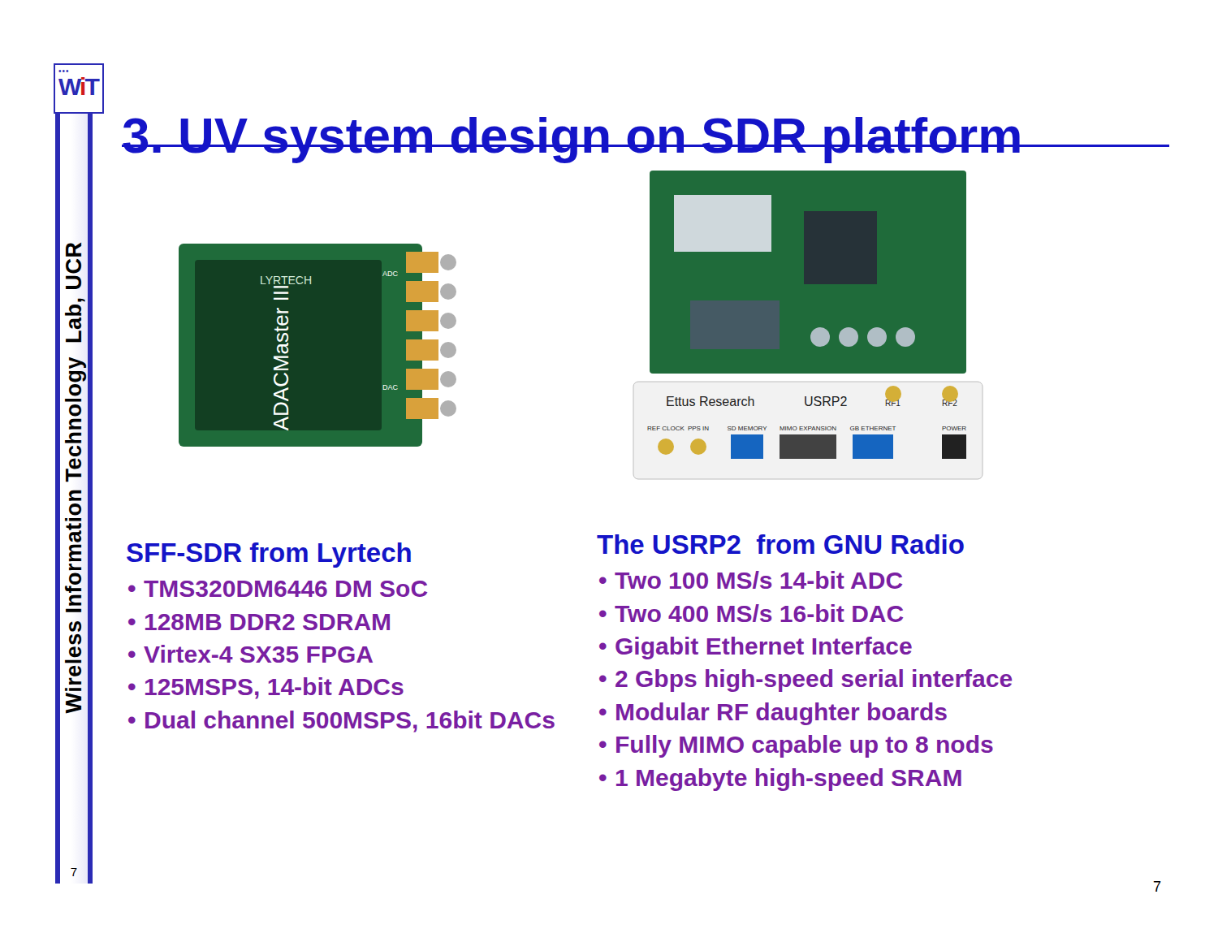Wireless Information Technology Lab, UCR
7
•••
Wi T
3. UV system design on SDR platform
SFF-SDR from Lyrtech
TMS320DM6446 DM SoC
128MB DDR2 SDRAM
Virtex-4 SX35 FPGA
125MSPS, 14-bit ADCs
Dual channel 500MSPS, 16bit DACs
The USRP2 from GNU Radio
Two 100 MS/s 14-bit ADC
Two 400 MS/s 16-bit DAC
Gigabit Ethernet Interface
2 Gbps high-speed serial interface
Modular RF daughter boards
Fully MIMO capable up to 8 nods
1 Megabyte high-speed SRAM
7